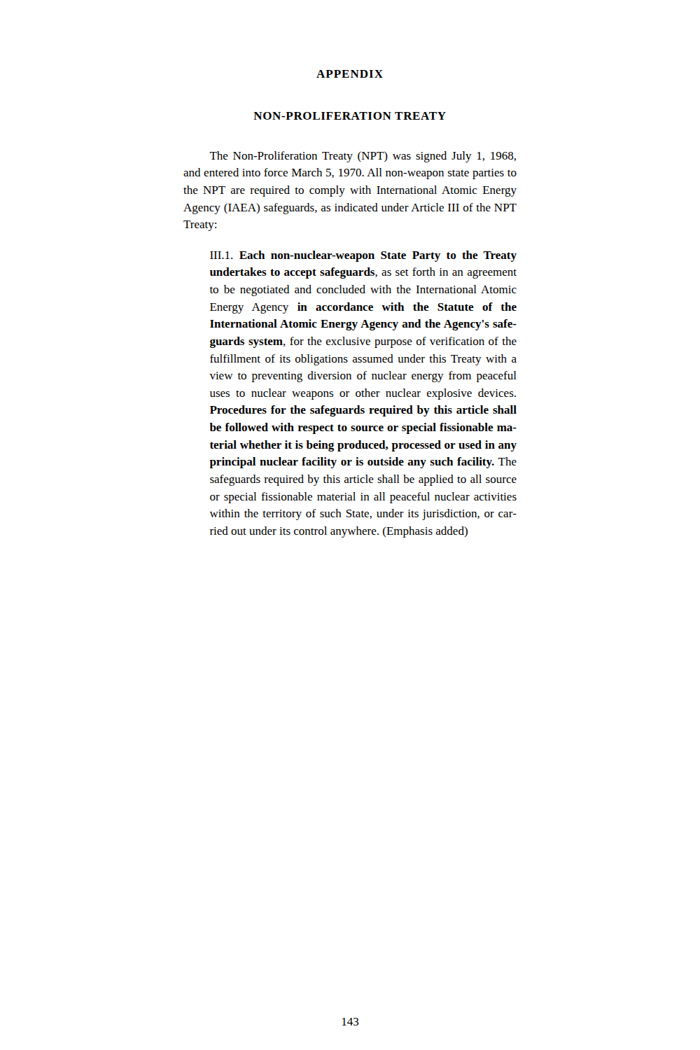APPENDIX
NON-PROLIFERATION TREATY
The Non-Proliferation Treaty (NPT) was signed July 1, 1968, and entered into force March 5, 1970. All non-weapon state parties to the NPT are required to comply with International Atomic Energy Agency (IAEA) safeguards, as indicated under Article III of the NPT Treaty:
III.1. Each non-nuclear-weapon State Party to the Treaty undertakes to accept safeguards, as set forth in an agreement to be negotiated and concluded with the International Atomic Energy Agency in accordance with the Statute of the International Atomic Energy Agency and the Agency's safeguards system, for the exclusive purpose of verification of the fulfillment of its obligations assumed under this Treaty with a view to preventing diversion of nuclear energy from peaceful uses to nuclear weapons or other nuclear explosive devices. Procedures for the safeguards required by this article shall be followed with respect to source or special fissionable material whether it is being produced, processed or used in any principal nuclear facility or is outside any such facility. The safeguards required by this article shall be applied to all source or special fissionable material in all peaceful nuclear activities within the territory of such State, under its jurisdiction, or carried out under its control anywhere. (Emphasis added)
143